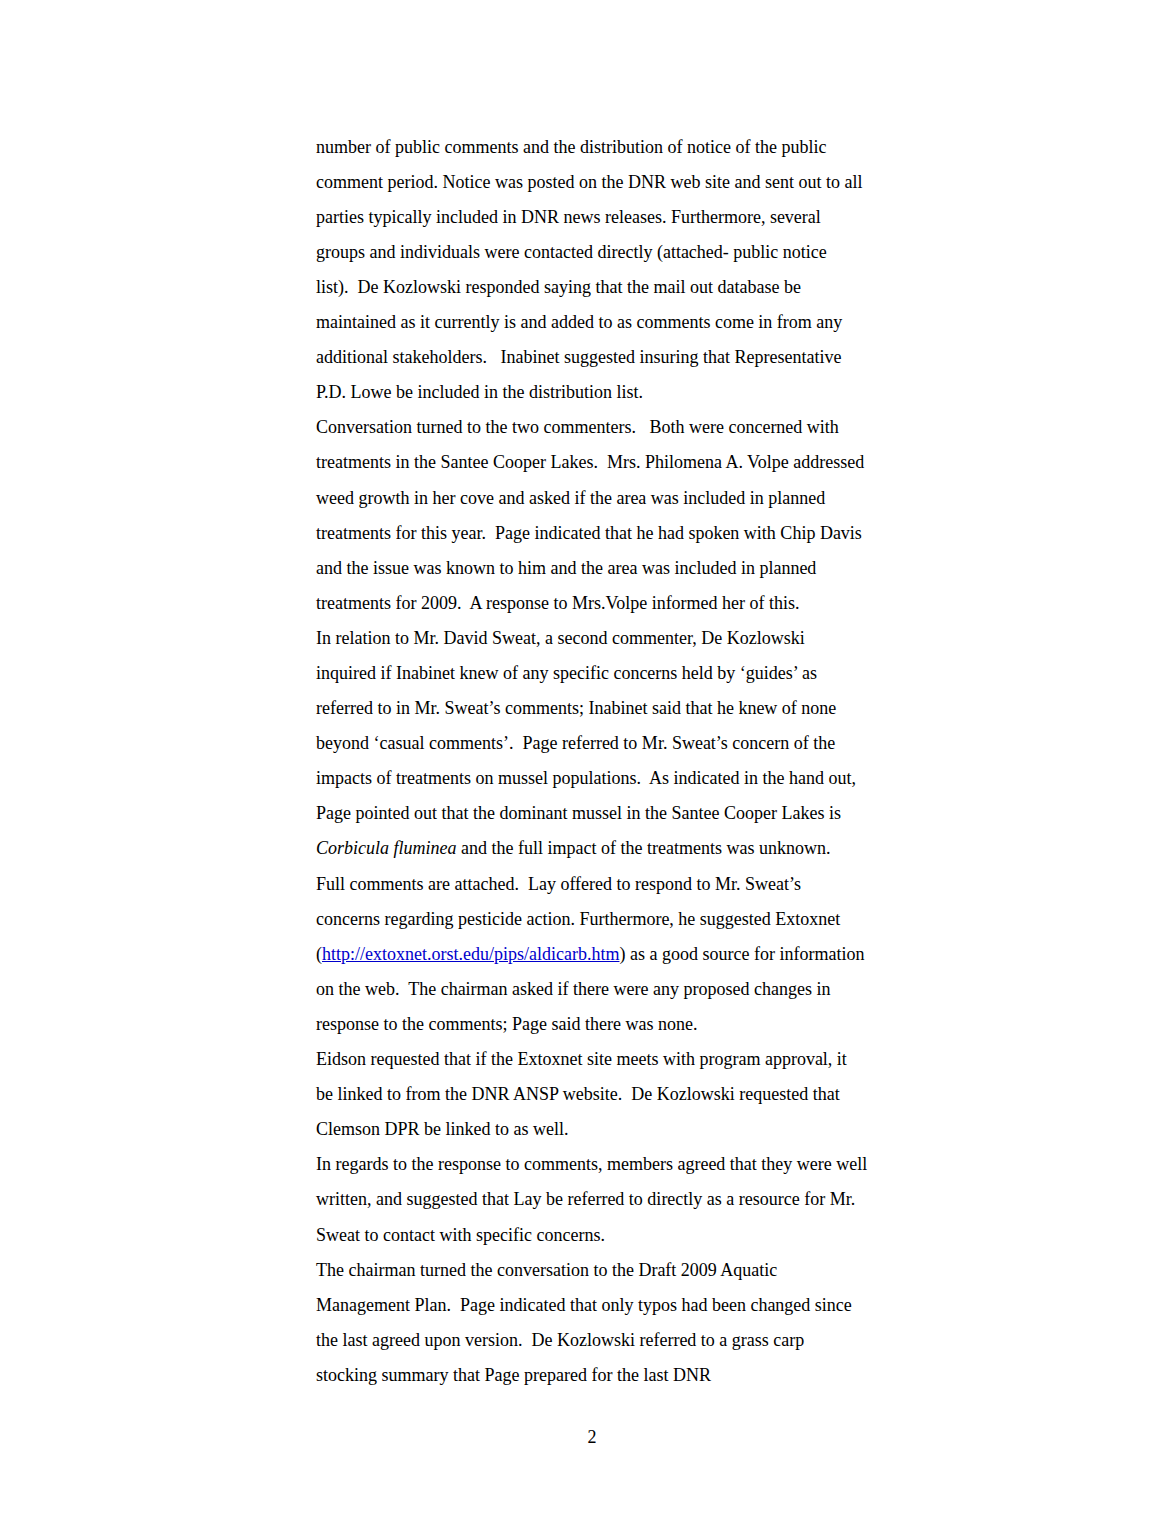number of public comments and the distribution of notice of the public comment period. Notice was posted on the DNR web site and sent out to all parties typically included in DNR news releases. Furthermore, several groups and individuals were contacted directly (attached- public notice list). De Kozlowski responded saying that the mail out database be maintained as it currently is and added to as comments come in from any additional stakeholders. Inabinet suggested insuring that Representative P.D. Lowe be included in the distribution list.
Conversation turned to the two commenters. Both were concerned with treatments in the Santee Cooper Lakes. Mrs. Philomena A. Volpe addressed weed growth in her cove and asked if the area was included in planned treatments for this year. Page indicated that he had spoken with Chip Davis and the issue was known to him and the area was included in planned treatments for 2009. A response to Mrs.Volpe informed her of this.
In relation to Mr. David Sweat, a second commenter, De Kozlowski inquired if Inabinet knew of any specific concerns held by ‘guides’ as referred to in Mr. Sweat’s comments; Inabinet said that he knew of none beyond ‘casual comments’. Page referred to Mr. Sweat’s concern of the impacts of treatments on mussel populations. As indicated in the hand out, Page pointed out that the dominant mussel in the Santee Cooper Lakes is Corbicula fluminea and the full impact of the treatments was unknown. Full comments are attached. Lay offered to respond to Mr. Sweat’s concerns regarding pesticide action. Furthermore, he suggested Extoxnet (http://extoxnet.orst.edu/pips/aldicarb.htm) as a good source for information on the web. The chairman asked if there were any proposed changes in response to the comments; Page said there was none.
Eidson requested that if the Extoxnet site meets with program approval, it be linked to from the DNR ANSP website. De Kozlowski requested that Clemson DPR be linked to as well.
In regards to the response to comments, members agreed that they were well written, and suggested that Lay be referred to directly as a resource for Mr. Sweat to contact with specific concerns.
The chairman turned the conversation to the Draft 2009 Aquatic Management Plan. Page indicated that only typos had been changed since the last agreed upon version. De Kozlowski referred to a grass carp stocking summary that Page prepared for the last DNR
2